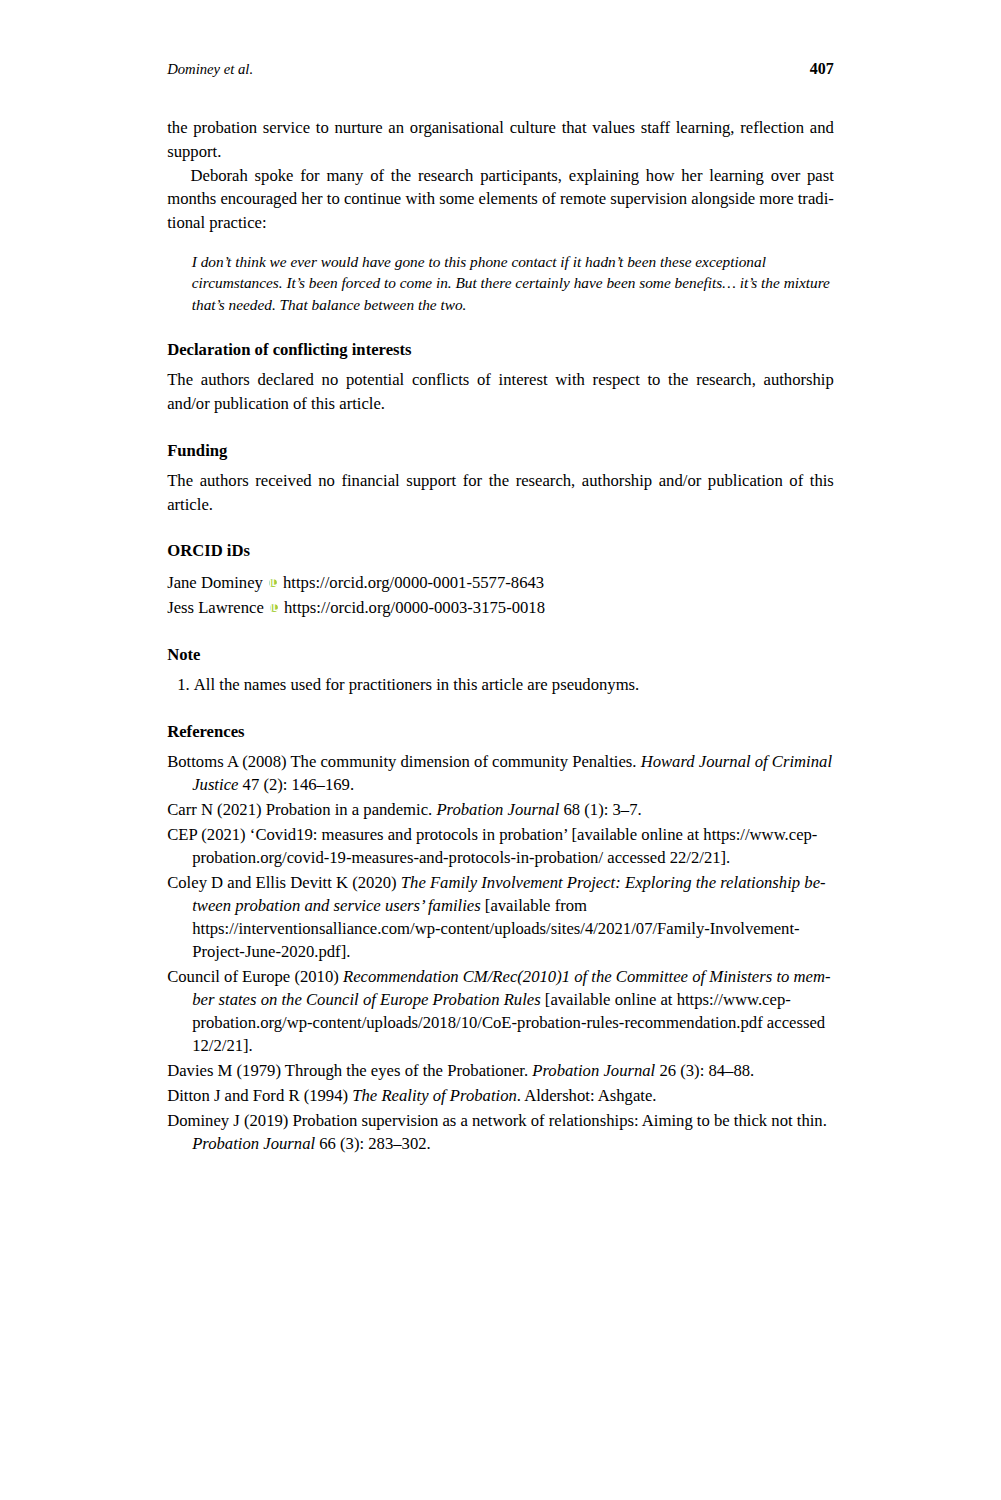Dominey et al. 407
the probation service to nurture an organisational culture that values staff learning, reflection and support.
Deborah spoke for many of the research participants, explaining how her learning over past months encouraged her to continue with some elements of remote supervision alongside more traditional practice:
I don’t think we ever would have gone to this phone contact if it hadn’t been these exceptional circumstances. It’s been forced to come in. But there certainly have been some benefits… it’s the mixture that’s needed. That balance between the two.
Declaration of conflicting interests
The authors declared no potential conflicts of interest with respect to the research, authorship and/or publication of this article.
Funding
The authors received no financial support for the research, authorship and/or publication of this article.
ORCID iDs
Jane Dominey iD https://orcid.org/0000-0001-5577-8643
Jess Lawrence iD https://orcid.org/0000-0003-3175-0018
Note
All the names used for practitioners in this article are pseudonyms.
References
Bottoms A (2008) The community dimension of community Penalties. Howard Journal of Criminal Justice 47 (2): 146–169.
Carr N (2021) Probation in a pandemic. Probation Journal 68 (1): 3–7.
CEP (2021) ‘Covid19: measures and protocols in probation’ [available online at https://www.cep-probation.org/covid-19-measures-and-protocols-in-probation/ accessed 22/2/21].
Coley D and Ellis Devitt K (2020) The Family Involvement Project: Exploring the relationship between probation and service users’ families [available from https://interventionsalliance.com/wp-content/uploads/sites/4/2021/07/Family-Involvement-Project-June-2020.pdf].
Council of Europe (2010) Recommendation CM/Rec(2010)1 of the Committee of Ministers to member states on the Council of Europe Probation Rules [available online at https://www.cep-probation.org/wp-content/uploads/2018/10/CoE-probation-rules-recommendation.pdf accessed 12/2/21].
Davies M (1979) Through the eyes of the Probationer. Probation Journal 26 (3): 84–88.
Ditton J and Ford R (1994) The Reality of Probation. Aldershot: Ashgate.
Dominey J (2019) Probation supervision as a network of relationships: Aiming to be thick not thin. Probation Journal 66 (3): 283–302.